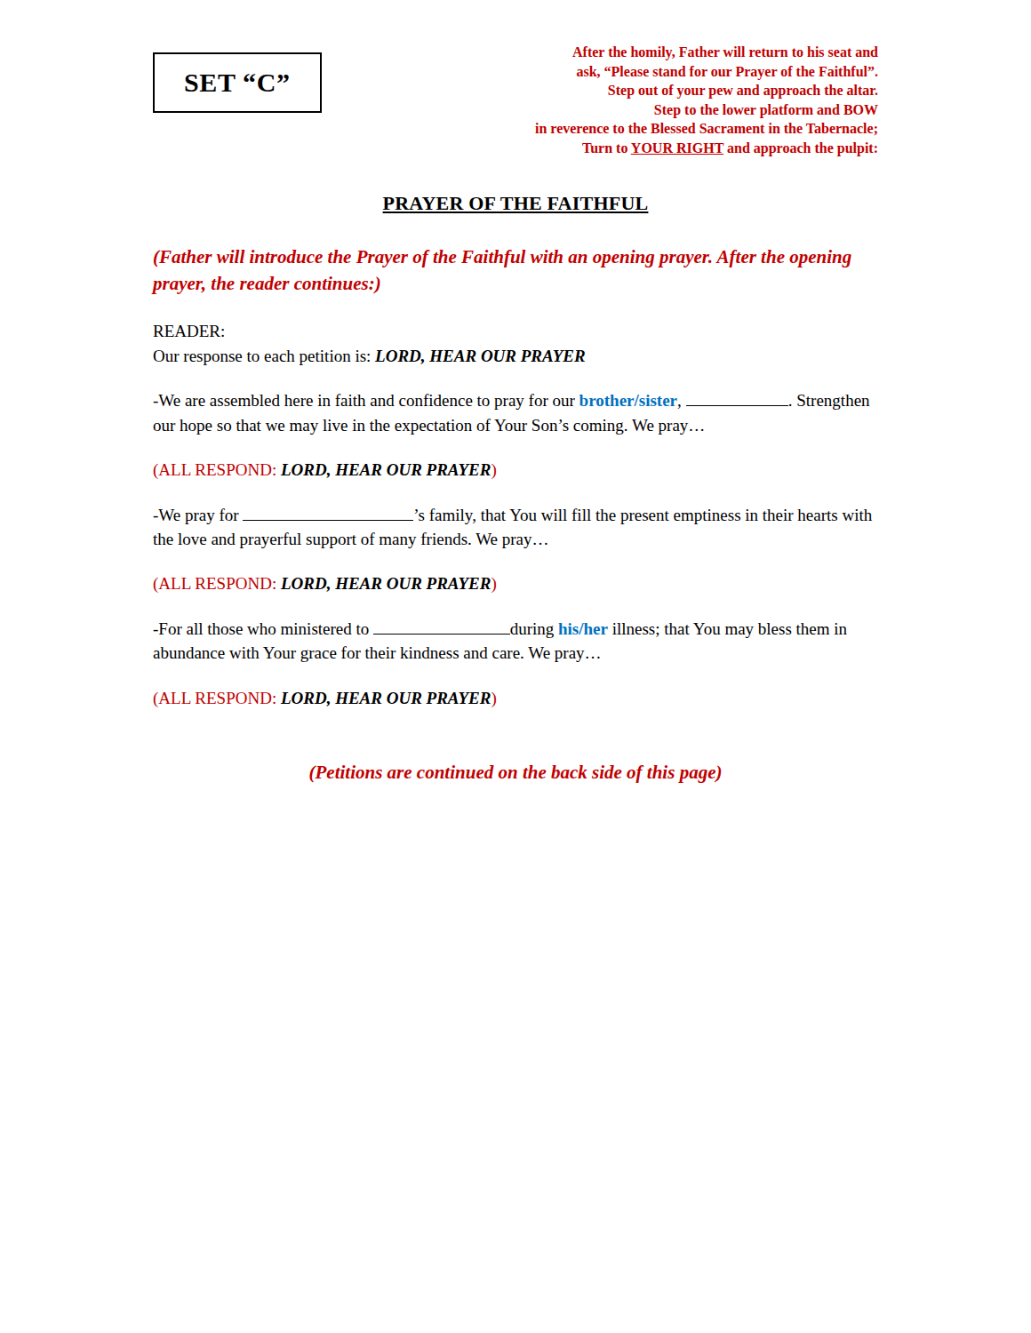SET “C”
After the homily, Father will return to his seat and
ask, “Please stand for our Prayer of the Faithful”.
Step out of your pew and approach the altar.
Step to the lower platform and BOW
in reverence to the Blessed Sacrament in the Tabernacle;
Turn to YOUR RIGHT and approach the pulpit:
PRAYER OF THE FAITHFUL
(Father will introduce the Prayer of the Faithful with an opening prayer. After the opening prayer, the reader continues:)
READER:
Our response to each petition is: LORD, HEAR OUR PRAYER
-We are assembled here in faith and confidence to pray for our brother/sister, . Strengthen our hope so that we may live in the expectation of Your Son’s coming. We pray…
(ALL RESPOND: LORD, HEAR OUR PRAYER)
-We pray for ’s family, that You will fill the present emptiness in their hearts with the love and prayerful support of many friends. We pray…
(ALL RESPOND: LORD, HEAR OUR PRAYER)
-For all those who ministered to during his/her illness; that You may bless them in abundance with Your grace for their kindness and care. We pray…
(ALL RESPOND: LORD, HEAR OUR PRAYER)
(Petitions are continued on the back side of this page)